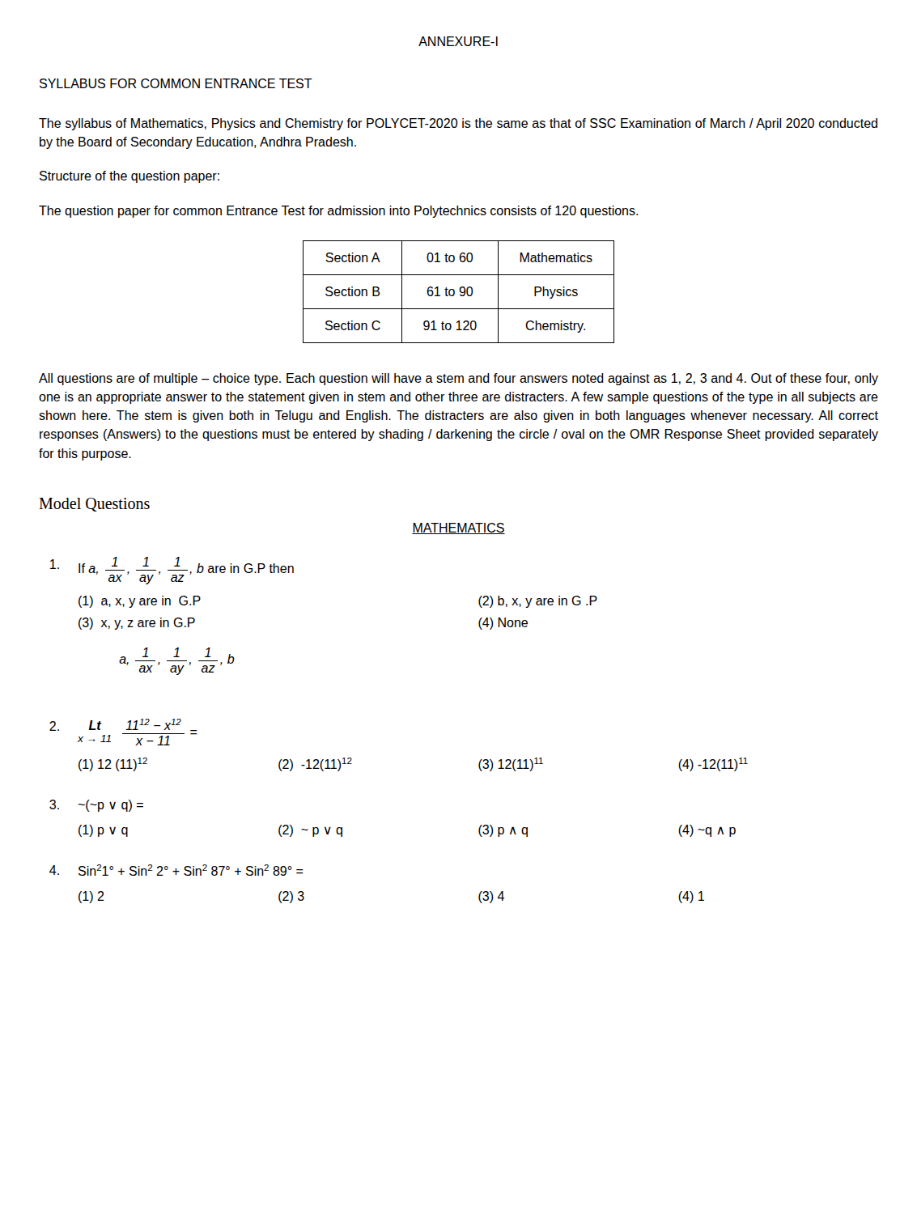ANNEXURE-I
SYLLABUS FOR COMMON ENTRANCE TEST
The syllabus of Mathematics, Physics and Chemistry for POLYCET-2020 is the same as that of SSC Examination of March / April 2020 conducted by the Board of Secondary Education, Andhra Pradesh.
Structure of the question paper:
The question paper for common Entrance Test for admission into Polytechnics consists of 120 questions.
| Section A | 01 to 60 | Mathematics |
| Section B | 61 to 90 | Physics |
| Section C | 91 to 120 | Chemistry. |
All questions are of multiple – choice type. Each question will have a stem and four answers noted against as 1, 2, 3 and 4. Out of these four, only one is an appropriate answer to the statement given in stem and other three are distracters. A few sample questions of the type in all subjects are shown here. The stem is given both in Telugu and English. The distracters are also given in both languages whenever necessary. All correct responses (Answers) to the questions must be entered by shading / darkening the circle / oval on the OMR Response Sheet provided separately for this purpose.
Model Questions
MATHEMATICS
1. If a, 1 ax, 1 ay, 1 az, b are in G.P then
(1) a, x, y are in G.P
(2) b, x, y are in G .P
(3) x, y, z are in G.P
(4) None
a, 1 ax, 1 ay, 1 az, b
2. Lt x → 11 1112 − x12 x − 11 =
(1) 12 (11)12
(2) -12(11)12
(3) 12(11)11
(4) -12(11)11
3. ~(~p ∨ q) =
(1) p ∨ q
(2) ~ p ∨ q
(3) p ∧ q
(4) ~q ∧ p
4. Sin21° + Sin2 2° + Sin2 87° + Sin2 89° =
(1) 2
(2) 3
(3) 4
(4) 1